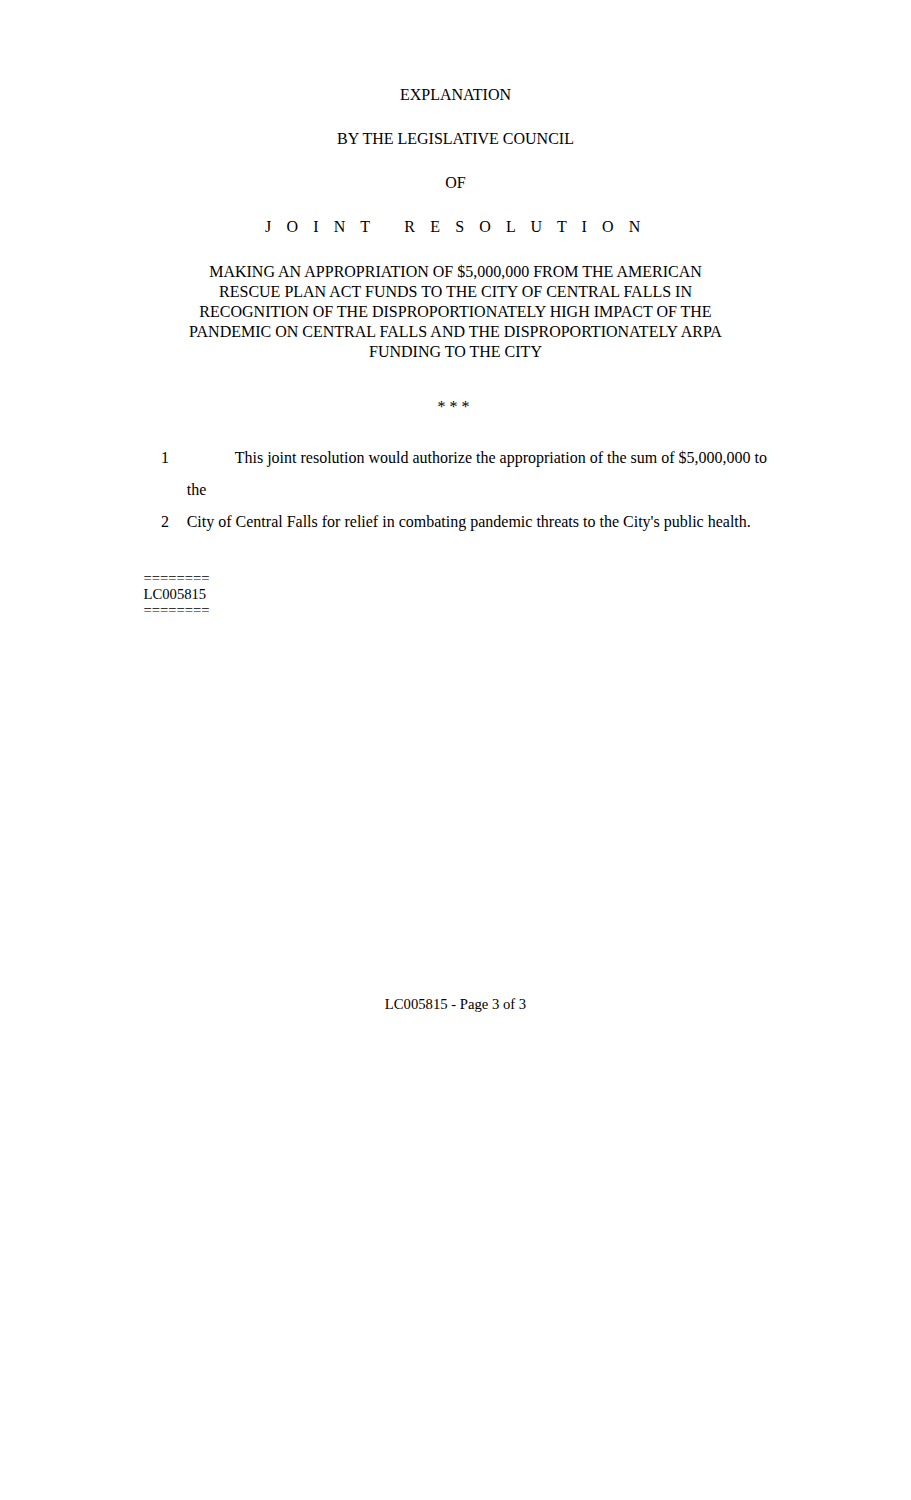Explanation
By the Legislative Council
of
J O I N T R E S O L U T I O N
Making an appropriation of $5,000,000 from the American Rescue Plan Act funds to the City of Central Falls in recognition of the disproportionately high impact of the pandemic on Central Falls and the disproportionately ARPA funding to the City
***
| 1 | This joint resolution would authorize the appropriation of the sum of $5,000,000 to the |
| 2 | City of Central Falls for relief in combating pandemic threats to the City's public health. |
========
LC005815
========
LC005815 - Page 3 of 3